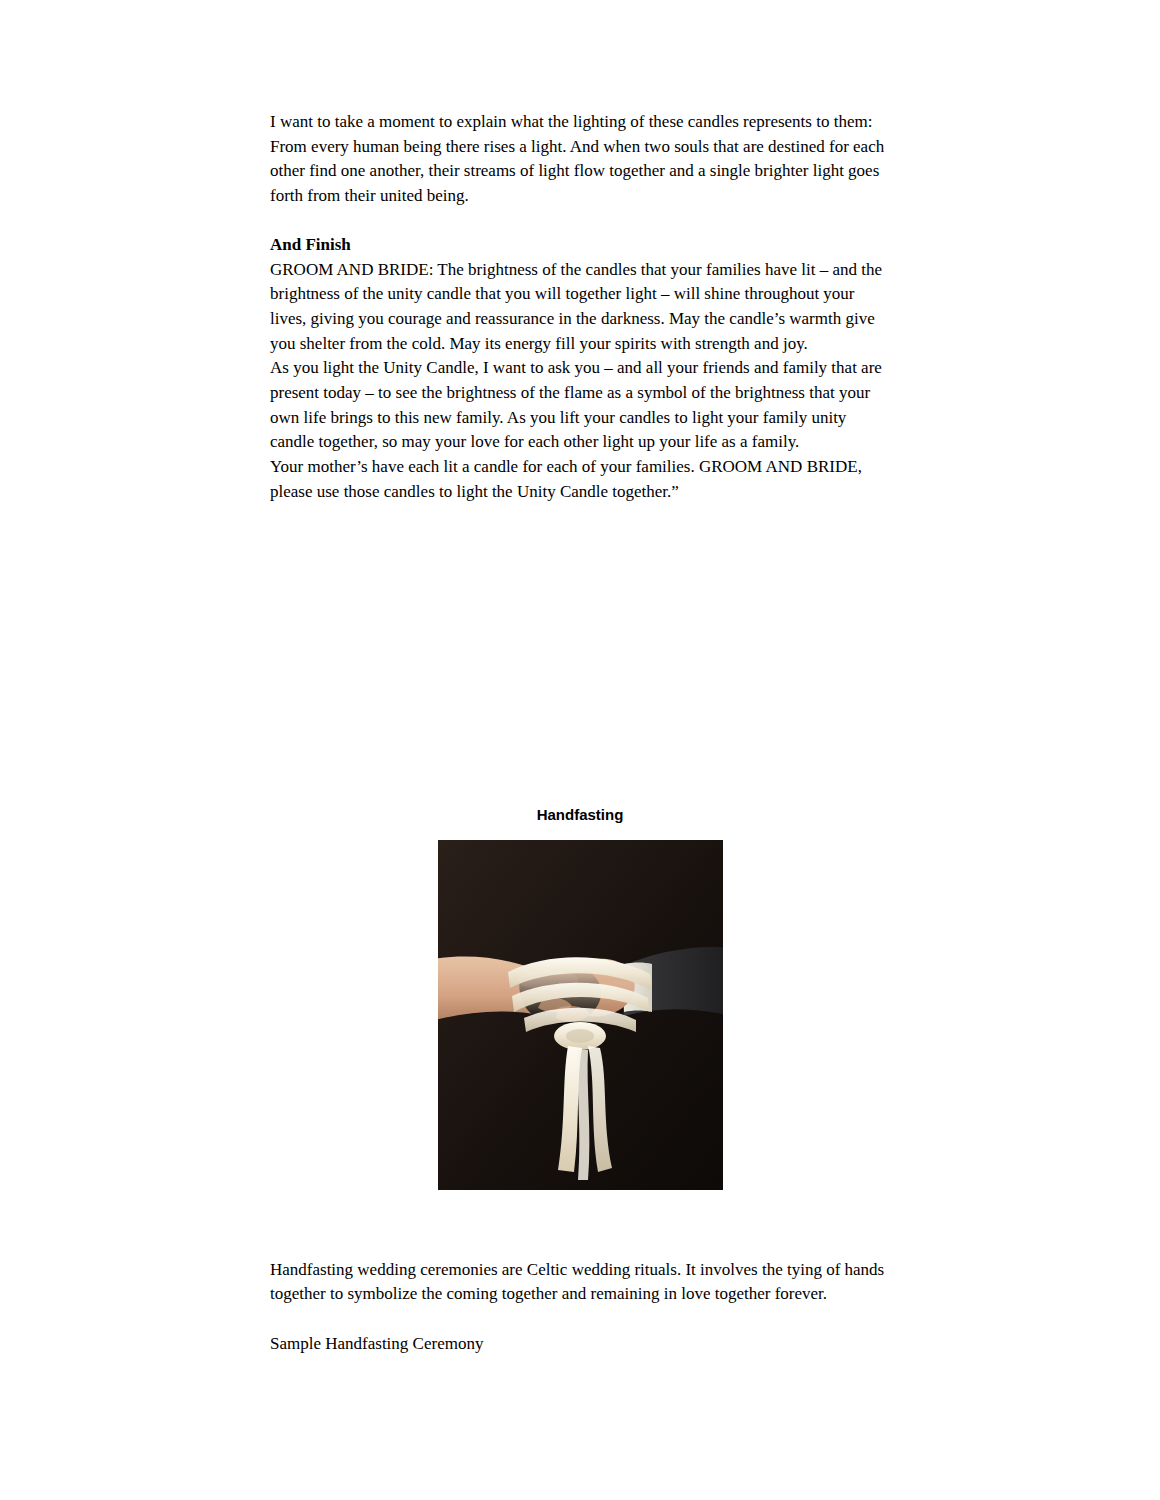I want to take a moment to explain what the lighting of these candles represents to them:
From every human being there rises a light. And when two souls that are destined for each other find one another, their streams of light flow together and a single brighter light goes forth from their united being.
And Finish
GROOM AND BRIDE: The brightness of the candles that your families have lit – and the brightness of the unity candle that you will together light – will shine throughout your lives, giving you courage and reassurance in the darkness. May the candle’s warmth give you shelter from the cold. May its energy fill your spirits with strength and joy.
As you light the Unity Candle, I want to ask you – and all your friends and family that are present today – to see the brightness of the flame as a symbol of the brightness that your own life brings to this new family. As you lift your candles to light your family unity candle together, so may your love for each other light up your life as a family.
Your mother’s have each lit a candle for each of your families. GROOM AND BRIDE, please use those candles to light the Unity Candle together.”
Handfasting
Handfasting wedding ceremonies are Celtic wedding rituals. It involves the tying of hands together to symbolize the coming together and remaining in love together forever.
Sample Handfasting Ceremony